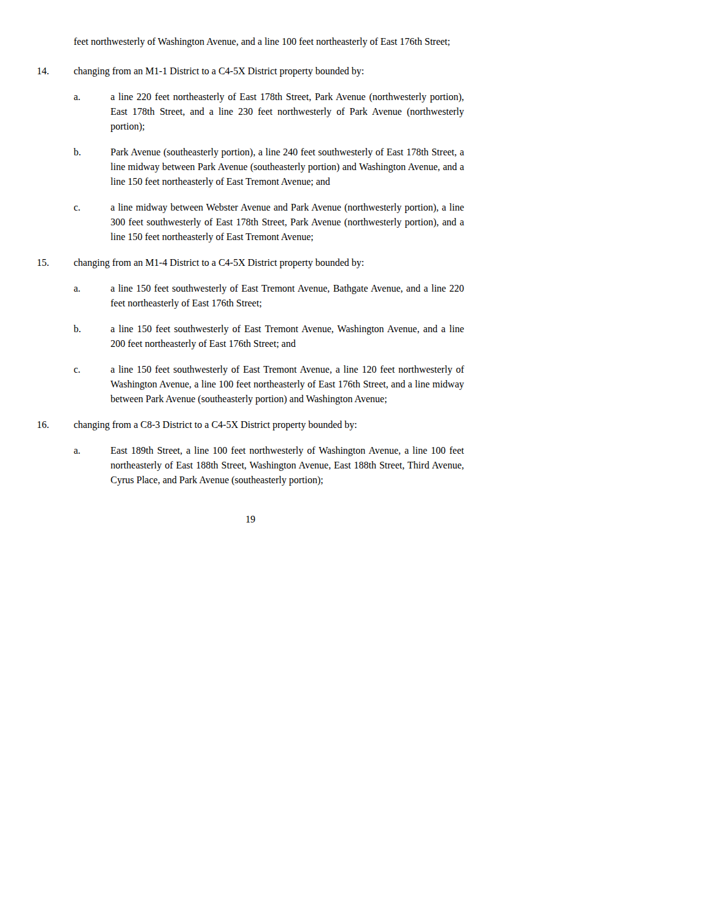feet northwesterly of Washington Avenue, and a line 100 feet northeasterly of East 176th Street;
14.
changing from an M1-1 District to a C4-5X District property bounded by:
a.
a line 220 feet northeasterly of East 178th Street, Park Avenue (northwesterly portion), East 178th Street, and a line 230 feet northwesterly of Park Avenue (northwesterly portion);
b.
Park Avenue (southeasterly portion), a line 240 feet southwesterly of East 178th Street, a line midway between Park Avenue (southeasterly portion) and Washington Avenue, and a line 150 feet northeasterly of East Tremont Avenue; and
c.
a line midway between Webster Avenue and Park Avenue (northwesterly portion), a line 300 feet southwesterly of East 178th Street, Park Avenue (northwesterly portion), and a line 150 feet northeasterly of East Tremont Avenue;
15.
changing from an M1-4 District to a C4-5X District property bounded by:
a.
a line 150 feet southwesterly of East Tremont Avenue, Bathgate Avenue, and a line 220 feet northeasterly of East 176th Street;
b.
a line 150 feet southwesterly of East Tremont Avenue, Washington Avenue, and a line 200 feet northeasterly of East 176th Street; and
c.
a line 150 feet southwesterly of East Tremont Avenue, a line 120 feet northwesterly of Washington Avenue, a line 100 feet northeasterly of East 176th Street, and a line midway between Park Avenue (southeasterly portion) and Washington Avenue;
16.
changing from a C8-3 District to a C4-5X District property bounded by:
a.
East 189th Street, a line 100 feet northwesterly of Washington Avenue, a line 100 feet northeasterly of East 188th Street, Washington Avenue, East 188th Street, Third Avenue, Cyrus Place, and Park Avenue (southeasterly portion);
19